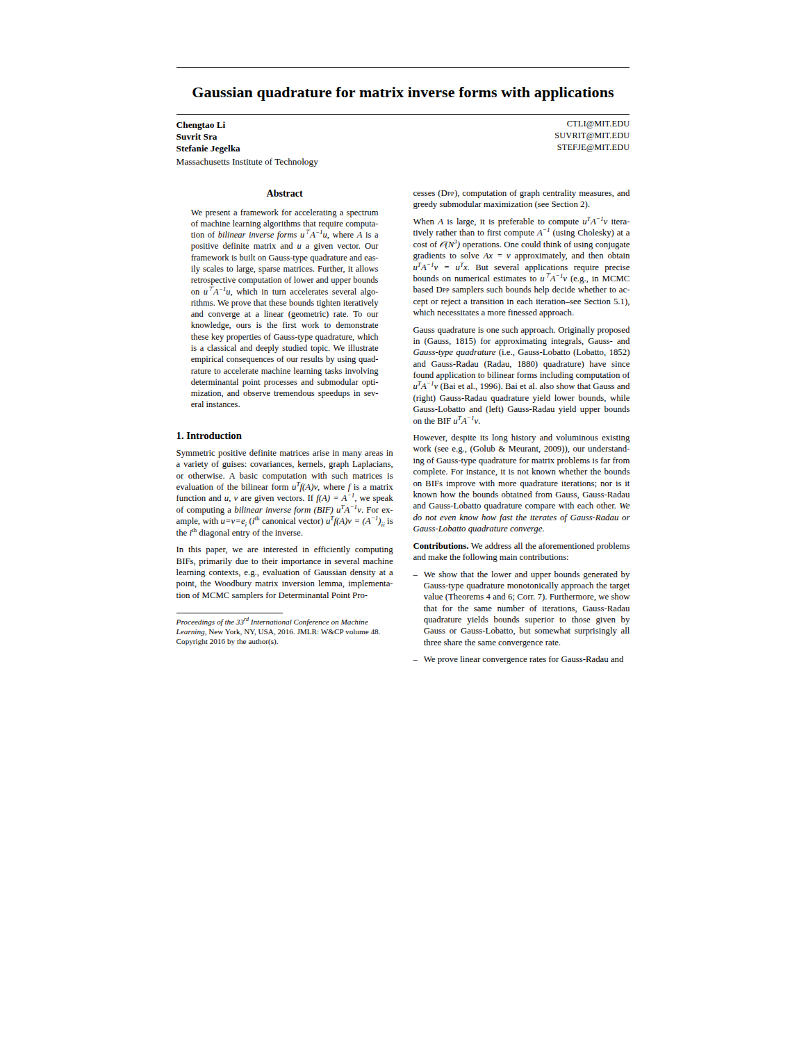Gaussian quadrature for matrix inverse forms with applications
| Chengtao Li | CTLI@MIT.EDU |
| Suvrit Sra | SUVRIT@MIT.EDU |
| Stefanie Jegelka | STEFJE@MIT.EDU |
Massachusetts Institute of Technology
Abstract
We present a framework for accelerating a spectrum of machine learning algorithms that require computation of bilinear inverse forms u⊤A−1u, where A is a positive definite matrix and u a given vector. Our framework is built on Gauss-type quadrature and easily scales to large, sparse matrices. Further, it allows retrospective computation of lower and upper bounds on u⊤A−1u, which in turn accelerates several algorithms. We prove that these bounds tighten iteratively and converge at a linear (geometric) rate. To our knowledge, ours is the first work to demonstrate these key properties of Gauss-type quadrature, which is a classical and deeply studied topic. We illustrate empirical consequences of our results by using quadrature to accelerate machine learning tasks involving determinantal point processes and submodular optimization, and observe tremendous speedups in several instances.
1. Introduction
Symmetric positive definite matrices arise in many areas in a variety of guises: covariances, kernels, graph Laplacians, or otherwise. A basic computation with such matrices is evaluation of the bilinear form uTf(A)v, where f is a matrix function and u, v are given vectors. If f(A) = A−1, we speak of computing a bilinear inverse form (BIF) uTA−1v. For example, with u=v=ei (ith canonical vector) uTf(A)v = (A−1)ii is the ith diagonal entry of the inverse.
In this paper, we are interested in efficiently computing BIFs, primarily due to their importance in several machine learning contexts, e.g., evaluation of Gaussian density at a point, the Woodbury matrix inversion lemma, implementation of MCMC samplers for Determinantal Point Pro-
Proceedings of the 33rd International Conference on Machine Learning, New York, NY, USA, 2016. JMLR: W&CP volume 48. Copyright 2016 by the author(s).
cesses (Dpp), computation of graph centrality measures, and greedy submodular maximization (see Section 2).
When A is large, it is preferable to compute uTA−1v iteratively rather than to first compute A−1 (using Cholesky) at a cost of 𝒪(N3) operations. One could think of using conjugate gradients to solve Ax = v approximately, and then obtain uTA−1v = uTx. But several applications require precise bounds on numerical estimates to u⊤A−1v (e.g., in MCMC based Dpp samplers such bounds help decide whether to accept or reject a transition in each iteration–see Section 5.1), which necessitates a more finessed approach.
Gauss quadrature is one such approach. Originally proposed in (Gauss, 1815) for approximating integrals, Gauss- and Gauss-type quadrature (i.e., Gauss-Lobatto (Lobatto, 1852) and Gauss-Radau (Radau, 1880) quadrature) have since found application to bilinear forms including computation of uTA−1v (Bai et al., 1996). Bai et al. also show that Gauss and (right) Gauss-Radau quadrature yield lower bounds, while Gauss-Lobatto and (left) Gauss-Radau yield upper bounds on the BIF uTA−1v.
However, despite its long history and voluminous existing work (see e.g., (Golub & Meurant, 2009)), our understanding of Gauss-type quadrature for matrix problems is far from complete. For instance, it is not known whether the bounds on BIFs improve with more quadrature iterations; nor is it known how the bounds obtained from Gauss, Gauss-Radau and Gauss-Lobatto quadrature compare with each other. We do not even know how fast the iterates of Gauss-Radau or Gauss-Lobatto quadrature converge.
Contributions. We address all the aforementioned problems and make the following main contributions:
We show that the lower and upper bounds generated by Gauss-type quadrature monotonically approach the target value (Theorems 4 and 6; Corr. 7). Furthermore, we show that for the same number of iterations, Gauss-Radau quadrature yields bounds superior to those given by Gauss or Gauss-Lobatto, but somewhat surprisingly all three share the same convergence rate.
We prove linear convergence rates for Gauss-Radau and